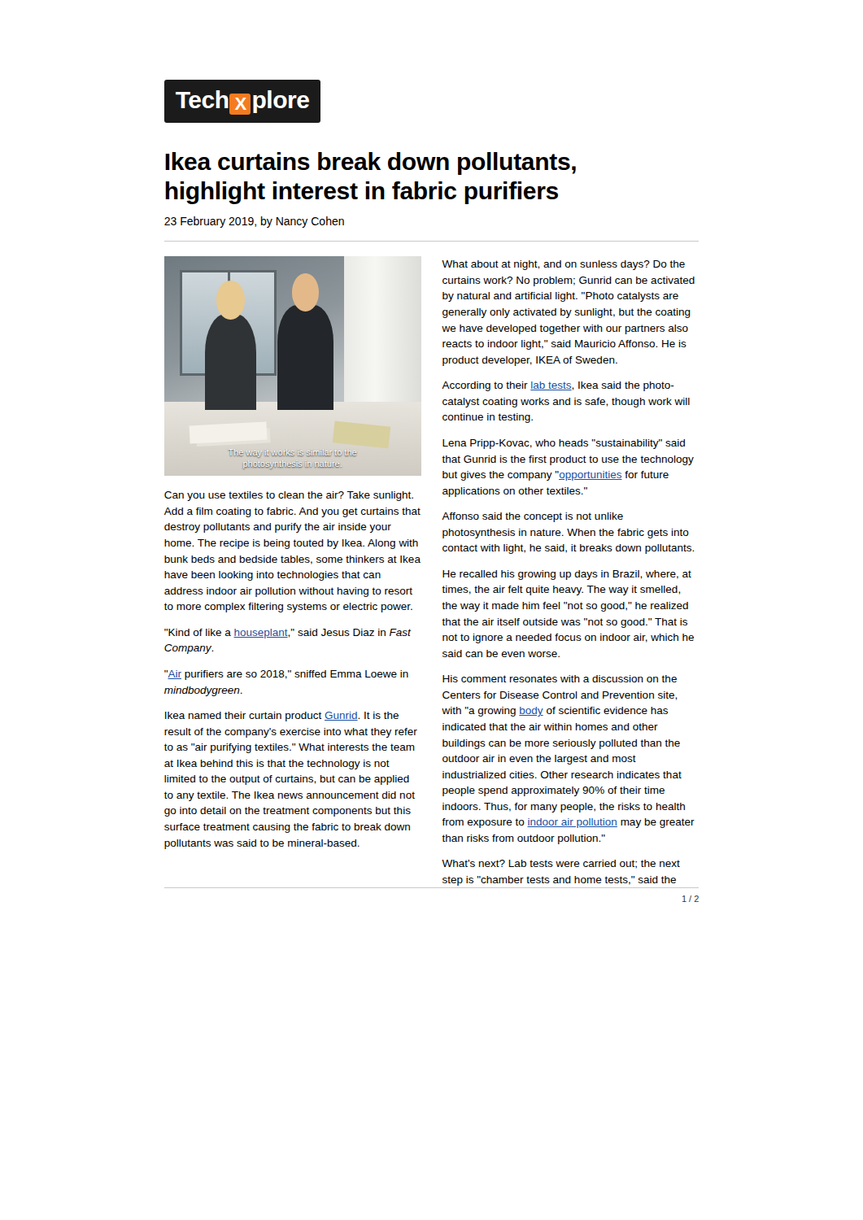TechXplore
Ikea curtains break down pollutants,
highlight interest in fabric purifiers
23 February 2019, by Nancy Cohen
The way it works is similar to the
photosynthesis in nature.
Can you use textiles to clean the air? Take sunlight. Add a film coating to fabric. And you get curtains that destroy pollutants and purify the air inside your home. The recipe is being touted by Ikea. Along with bunk beds and bedside tables, some thinkers at Ikea have been looking into technologies that can address indoor air pollution without having to resort to more complex filtering systems or electric power.
"Kind of like a houseplant," said Jesus Diaz in Fast Company.
"Air purifiers are so 2018," sniffed Emma Loewe in mindbodygreen.
Ikea named their curtain product Gunrid. It is the result of the company's exercise into what they refer to as "air purifying textiles." What interests the team at Ikea behind this is that the technology is not limited to the output of curtains, but can be applied to any textile. The Ikea news announcement did not go into detail on the treatment components but this surface treatment causing the fabric to break down pollutants was said to be mineral-based.
What about at night, and on sunless days? Do the curtains work? No problem; Gunrid can be activated by natural and artificial light. "Photo catalysts are generally only activated by sunlight, but the coating we have developed together with our partners also reacts to indoor light," said Mauricio Affonso. He is product developer, IKEA of Sweden.
According to their lab tests, Ikea said the photo-catalyst coating works and is safe, though work will continue in testing.
Lena Pripp-Kovac, who heads "sustainability" said that Gunrid is the first product to use the technology but gives the company "opportunities for future applications on other textiles."
Affonso said the concept is not unlike photosynthesis in nature. When the fabric gets into contact with light, he said, it breaks down pollutants.
He recalled his growing up days in Brazil, where, at times, the air felt quite heavy. The way it smelled, the way it made him feel "not so good," he realized that the air itself outside was "not so good." That is not to ignore a needed focus on indoor air, which he said can be even worse.
His comment resonates with a discussion on the Centers for Disease Control and Prevention site, with "a growing body of scientific evidence has indicated that the air within homes and other buildings can be more seriously polluted than the outdoor air in even the largest and most industrialized cities. Other research indicates that people spend approximately 90% of their time indoors. Thus, for many people, the risks to health from exposure to indoor air pollution may be greater than risks from outdoor pollution."
What's next? Lab tests were carried out; the next step is "chamber tests and home tests," said the
1 / 2